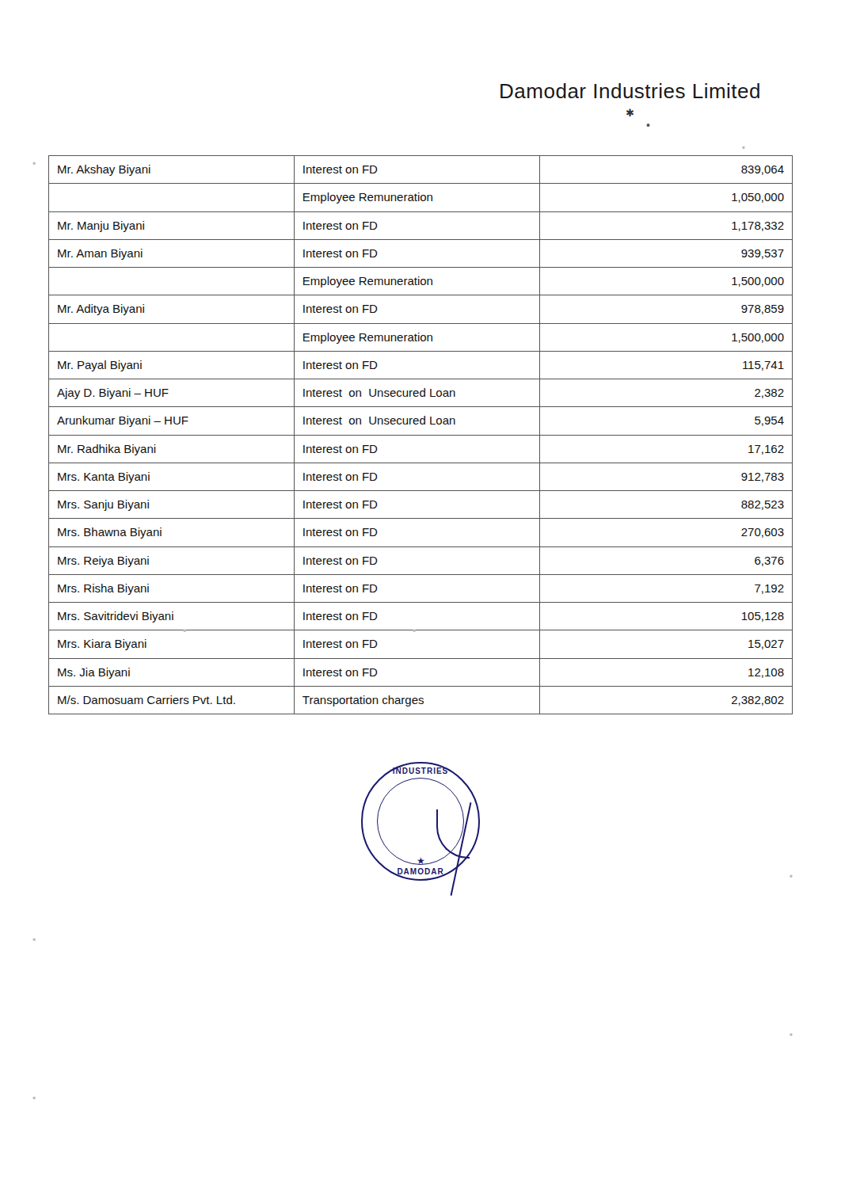Damodar Industries Limited
✱
•
| Mr. Akshay Biyani | Interest on FD | 839,064 |
| | Employee Remuneration | 1,050,000 |
| Mr. Manju Biyani | Interest on FD | 1,178,332 |
| Mr. Aman Biyani | Interest on FD | 939,537 |
| | Employee Remuneration | 1,500,000 |
| Mr. Aditya Biyani | Interest on FD | 978,859 |
| | Employee Remuneration | 1,500,000 |
| Mr. Payal Biyani | Interest on FD | 115,741 |
| Ajay D. Biyani – HUF | Interest on Unsecured Loan | 2,382 |
| Arunkumar Biyani – HUF | Interest on Unsecured Loan | 5,954 |
| Mr. Radhika Biyani | Interest on FD | 17,162 |
| Mrs. Kanta Biyani | Interest on FD | 912,783 |
| Mrs. Sanju Biyani | Interest on FD | 882,523 |
| Mrs. Bhawna Biyani | Interest on FD | 270,603 |
| Mrs. Reiya Biyani | Interest on FD | 6,376 |
| Mrs. Risha Biyani | Interest on FD | 7,192 |
| Mrs. Savitridevi Biyani | Interest on FD | 105,128 |
| Mrs. Kiara Biyani | Interest on FD | 15,027 |
| Ms. Jia Biyani | Interest on FD | 12,108 |
| M/s. Damosuam Carriers Pvt. Ltd. | Transportation charges | 2,382,802 |
INDUSTRIES
DAMODAR
★
•
•
•
•
•
•
•
•